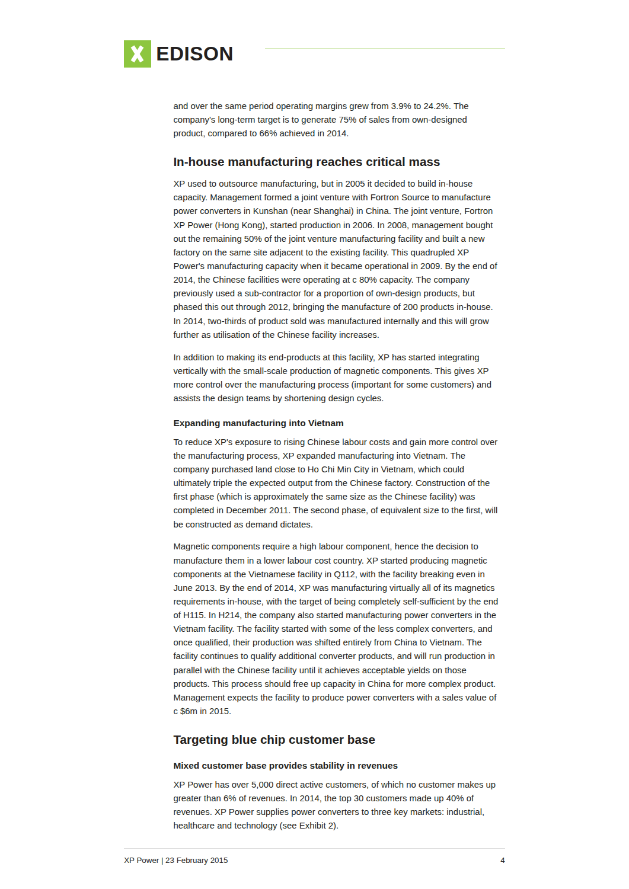EDISON
and over the same period operating margins grew from 3.9% to 24.2%. The company's long-term target is to generate 75% of sales from own-designed product, compared to 66% achieved in 2014.
In-house manufacturing reaches critical mass
XP used to outsource manufacturing, but in 2005 it decided to build in-house capacity. Management formed a joint venture with Fortron Source to manufacture power converters in Kunshan (near Shanghai) in China. The joint venture, Fortron XP Power (Hong Kong), started production in 2006. In 2008, management bought out the remaining 50% of the joint venture manufacturing facility and built a new factory on the same site adjacent to the existing facility. This quadrupled XP Power's manufacturing capacity when it became operational in 2009. By the end of 2014, the Chinese facilities were operating at c 80% capacity. The company previously used a sub-contractor for a proportion of own-design products, but phased this out through 2012, bringing the manufacture of 200 products in-house. In 2014, two-thirds of product sold was manufactured internally and this will grow further as utilisation of the Chinese facility increases.
In addition to making its end-products at this facility, XP has started integrating vertically with the small-scale production of magnetic components. This gives XP more control over the manufacturing process (important for some customers) and assists the design teams by shortening design cycles.
Expanding manufacturing into Vietnam
To reduce XP's exposure to rising Chinese labour costs and gain more control over the manufacturing process, XP expanded manufacturing into Vietnam. The company purchased land close to Ho Chi Min City in Vietnam, which could ultimately triple the expected output from the Chinese factory. Construction of the first phase (which is approximately the same size as the Chinese facility) was completed in December 2011. The second phase, of equivalent size to the first, will be constructed as demand dictates.
Magnetic components require a high labour component, hence the decision to manufacture them in a lower labour cost country. XP started producing magnetic components at the Vietnamese facility in Q112, with the facility breaking even in June 2013. By the end of 2014, XP was manufacturing virtually all of its magnetics requirements in-house, with the target of being completely self-sufficient by the end of H115. In H214, the company also started manufacturing power converters in the Vietnam facility. The facility started with some of the less complex converters, and once qualified, their production was shifted entirely from China to Vietnam. The facility continues to qualify additional converter products, and will run production in parallel with the Chinese facility until it achieves acceptable yields on those products. This process should free up capacity in China for more complex product. Management expects the facility to produce power converters with a sales value of c $6m in 2015.
Targeting blue chip customer base
Mixed customer base provides stability in revenues
XP Power has over 5,000 direct active customers, of which no customer makes up greater than 6% of revenues. In 2014, the top 30 customers made up 40% of revenues. XP Power supplies power converters to three key markets: industrial, healthcare and technology (see Exhibit 2).
XP Power | 23 February 2015
4